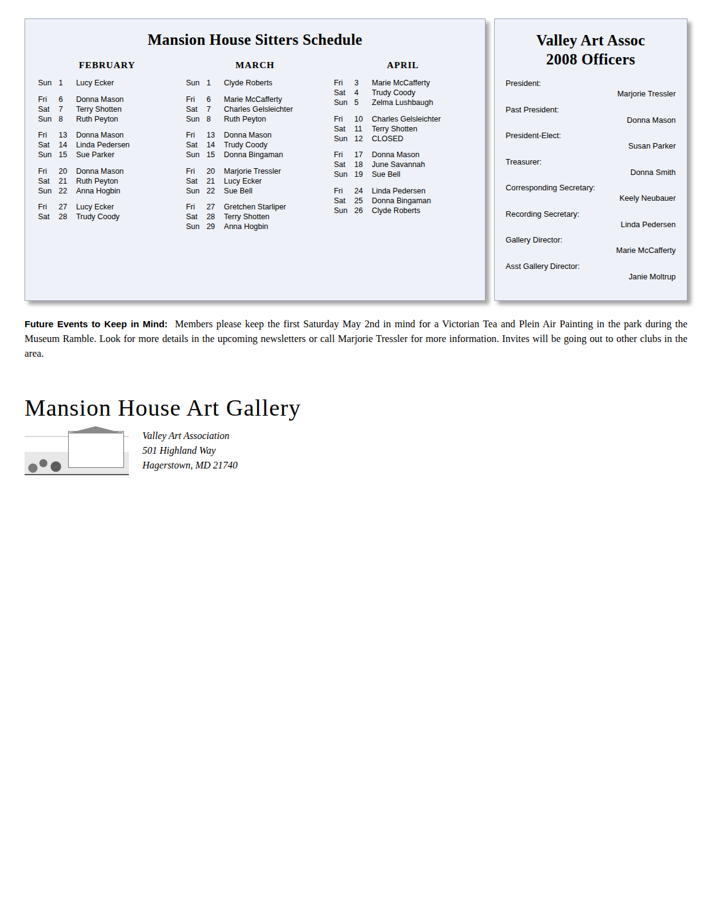Mansion House Sitters Schedule
FEBRUARY
| Sun | 1 | Lucy Ecker |
| Fri | 6 | Donna Mason |
| Sat | 7 | Terry Shotten |
| Sun | 8 | Ruth Peyton |
| Fri | 13 | Donna Mason |
| Sat | 14 | Linda Pedersen |
| Sun | 15 | Sue Parker |
| Fri | 20 | Donna Mason |
| Sat | 21 | Ruth Peyton |
| Sun | 22 | Anna Hogbin |
| Fri | 27 | Lucy Ecker |
| Sat | 28 | Trudy Coody |
MARCH
| Sun | 1 | Clyde Roberts |
| Fri | 6 | Marie McCafferty |
| Sat | 7 | Charles Gelsleichter |
| Sun | 8 | Ruth Peyton |
| Fri | 13 | Donna Mason |
| Sat | 14 | Trudy Coody |
| Sun | 15 | Donna Bingaman |
| Fri | 20 | Marjorie Tressler |
| Sat | 21 | Lucy Ecker |
| Sun | 22 | Sue Bell |
| Fri | 27 | Gretchen Starliper |
| Sat | 28 | Terry Shotten |
| Sun | 29 | Anna Hogbin |
APRIL
| Fri | 3 | Marie McCafferty |
| Sat | 4 | Trudy Coody |
| Sun | 5 | Zelma Lushbaugh |
| Fri | 10 | Charles Gelsleichter |
| Sat | 11 | Terry Shotten |
| Sun | 12 | CLOSED |
| Fri | 17 | Donna Mason |
| Sat | 18 | June Savannah |
| Sun | 19 | Sue Bell |
| Fri | 24 | Linda Pedersen |
| Sat | 25 | Donna Bingaman |
| Sun | 26 | Clyde Roberts |
Valley Art Assoc
2008 Officers
President: Marjorie Tressler Past President: Donna Mason President-Elect: Susan Parker Treasurer: Donna Smith Corresponding Secretary: Keely Neubauer Recording Secretary: Linda Pedersen Gallery Director: Marie McCafferty Asst Gallery Director: Janie Moltrup
Future Events to Keep in Mind: Members please keep the first Saturday May 2nd in mind for a Victorian Tea and Plein Air Painting in the park during the Museum Ramble. Look for more details in the upcoming newsletters or call Marjorie Tressler for more information. Invites will be going out to other clubs in the area.
Mansion House Art Gallery
Valley Art Association
501 Highland Way
Hagerstown, MD 21740